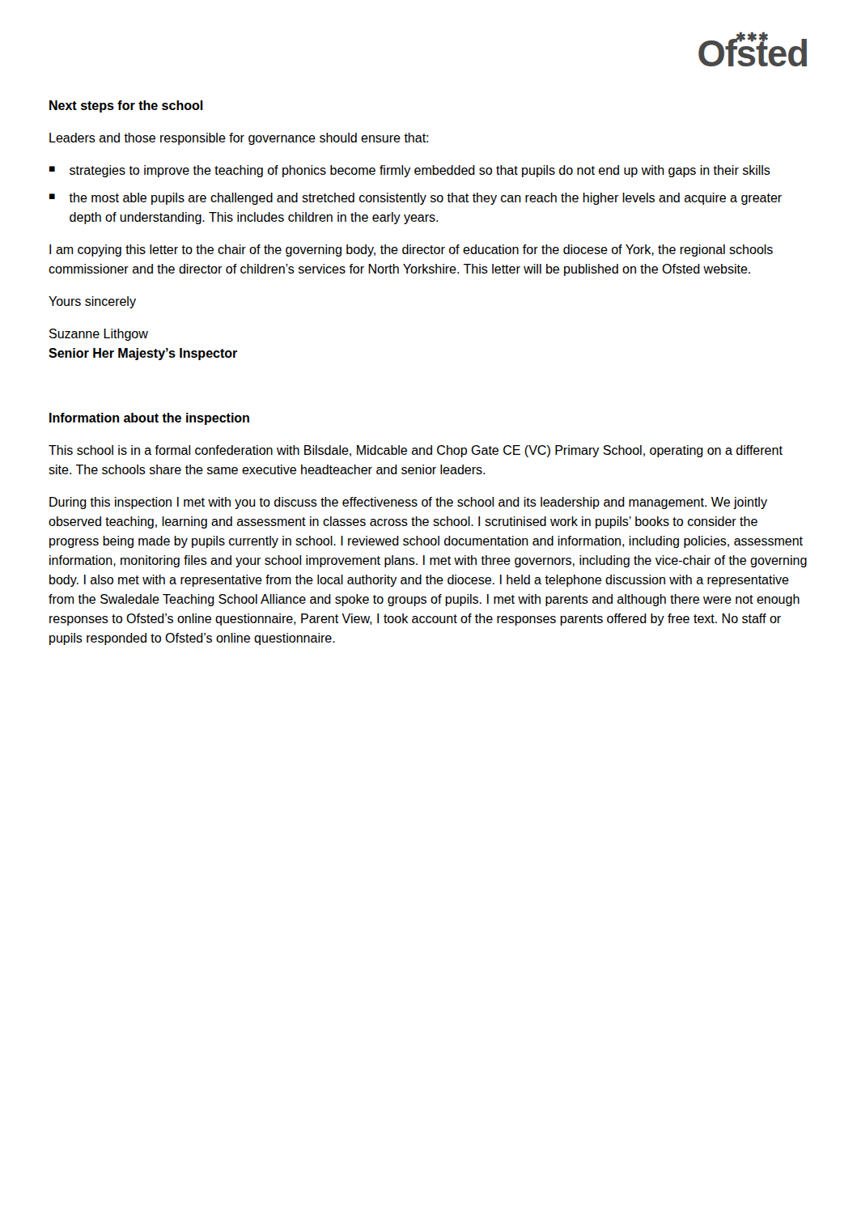✱✱✱ Ofsted
Next steps for the school
Leaders and those responsible for governance should ensure that:
strategies to improve the teaching of phonics become firmly embedded so that pupils do not end up with gaps in their skills
the most able pupils are challenged and stretched consistently so that they can reach the higher levels and acquire a greater depth of understanding. This includes children in the early years.
I am copying this letter to the chair of the governing body, the director of education for the diocese of York, the regional schools commissioner and the director of children’s services for North Yorkshire. This letter will be published on the Ofsted website.
Yours sincerely
Suzanne Lithgow
Senior Her Majesty’s Inspector
Information about the inspection
This school is in a formal confederation with Bilsdale, Midcable and Chop Gate CE (VC) Primary School, operating on a different site. The schools share the same executive headteacher and senior leaders.
During this inspection I met with you to discuss the effectiveness of the school and its leadership and management. We jointly observed teaching, learning and assessment in classes across the school. I scrutinised work in pupils’ books to consider the progress being made by pupils currently in school. I reviewed school documentation and information, including policies, assessment information, monitoring files and your school improvement plans. I met with three governors, including the vice-chair of the governing body. I also met with a representative from the local authority and the diocese. I held a telephone discussion with a representative from the Swaledale Teaching School Alliance and spoke to groups of pupils. I met with parents and although there were not enough responses to Ofsted’s online questionnaire, Parent View, I took account of the responses parents offered by free text. No staff or pupils responded to Ofsted’s online questionnaire.